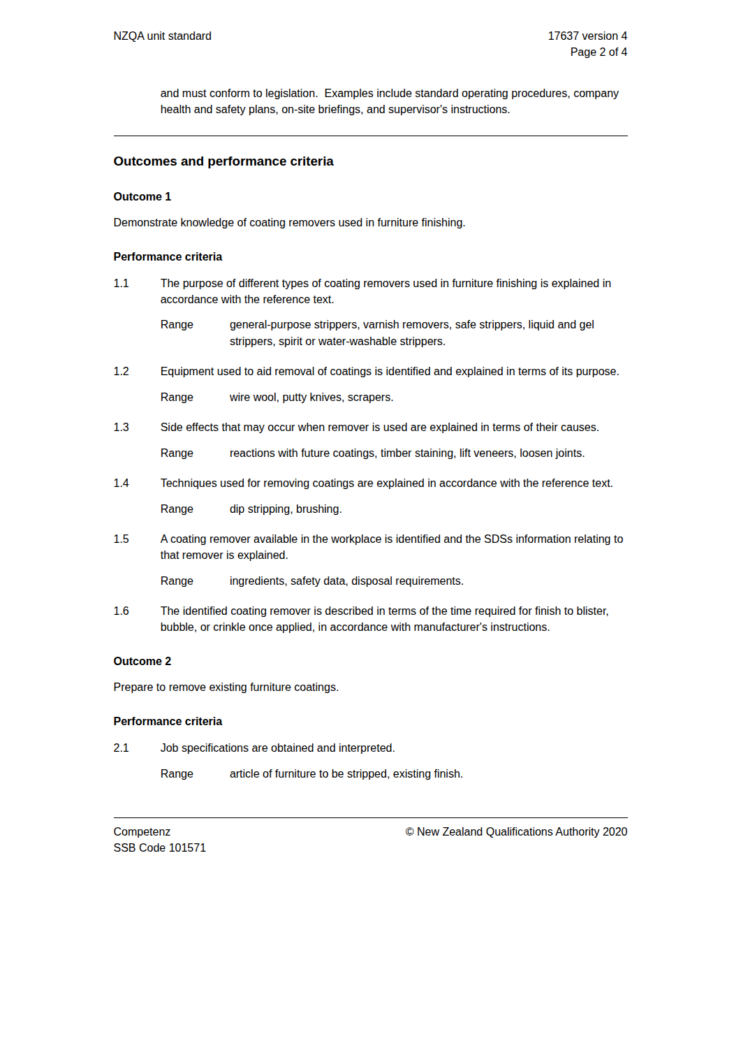NZQA unit standard
17637 version 4
Page 2 of 4
and must conform to legislation. Examples include standard operating procedures, company health and safety plans, on-site briefings, and supervisor's instructions.
Outcomes and performance criteria
Outcome 1
Demonstrate knowledge of coating removers used in furniture finishing.
Performance criteria
1.1
The purpose of different types of coating removers used in furniture finishing is explained in accordance with the reference text.
Range
general-purpose strippers, varnish removers, safe strippers, liquid and gel strippers, spirit or water-washable strippers.
1.2
Equipment used to aid removal of coatings is identified and explained in terms of its purpose.
Range
wire wool, putty knives, scrapers.
1.3
Side effects that may occur when remover is used are explained in terms of their causes.
Range
reactions with future coatings, timber staining, lift veneers, loosen joints.
1.4
Techniques used for removing coatings are explained in accordance with the reference text.
Range
dip stripping, brushing.
1.5
A coating remover available in the workplace is identified and the SDSs information relating to that remover is explained.
Range
ingredients, safety data, disposal requirements.
1.6
The identified coating remover is described in terms of the time required for finish to blister, bubble, or crinkle once applied, in accordance with manufacturer's instructions.
Outcome 2
Prepare to remove existing furniture coatings.
Performance criteria
2.1
Job specifications are obtained and interpreted.
Range
article of furniture to be stripped, existing finish.
Competenz
SSB Code 101571
© New Zealand Qualifications Authority 2020